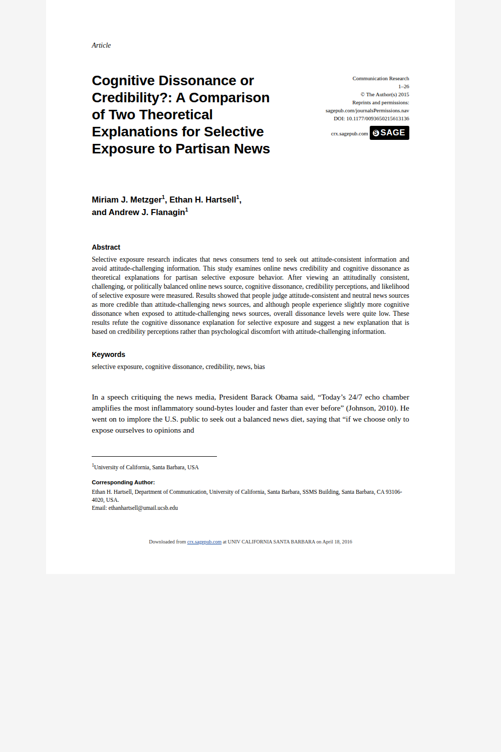Article
Cognitive Dissonance or Credibility?: A Comparison of Two Theoretical Explanations for Selective Exposure to Partisan News
Communication Research 1–26
© The Author(s) 2015
Reprints and permissions:
sagepub.com/journalsPermissions.nav
DOI: 10.1177/0093650215613136
crx.sagepub.com
SSAGE
Miriam J. Metzger1, Ethan H. Hartsell1,
and Andrew J. Flanagin1
Abstract
Selective exposure research indicates that news consumers tend to seek out attitude-consistent information and avoid attitude-challenging information. This study examines online news credibility and cognitive dissonance as theoretical explanations for partisan selective exposure behavior. After viewing an attitudinally consistent, challenging, or politically balanced online news source, cognitive dissonance, credibility perceptions, and likelihood of selective exposure were measured. Results showed that people judge attitude-consistent and neutral news sources as more credible than attitude-challenging news sources, and although people experience slightly more cognitive dissonance when exposed to attitude-challenging news sources, overall dissonance levels were quite low. These results refute the cognitive dissonance explanation for selective exposure and suggest a new explanation that is based on credibility perceptions rather than psychological discomfort with attitude-challenging information.
Keywords
selective exposure, cognitive dissonance, credibility, news, bias
In a speech critiquing the news media, President Barack Obama said, “Today’s 24/7 echo chamber amplifies the most inflammatory sound-bytes louder and faster than ever before” (Johnson, 2010). He went on to implore the U.S. public to seek out a balanced news diet, saying that “if we choose only to expose ourselves to opinions and
1University of California, Santa Barbara, USA
Corresponding Author:
Ethan H. Hartsell, Department of Communication, University of California, Santa Barbara, SSMS Building, Santa Barbara, CA 93106-4020, USA.
Email: ethanhartsell@umail.ucsb.edu
Downloaded from crx.sagepub.com at UNIV CALIFORNIA SANTA BARBARA on April 18, 2016